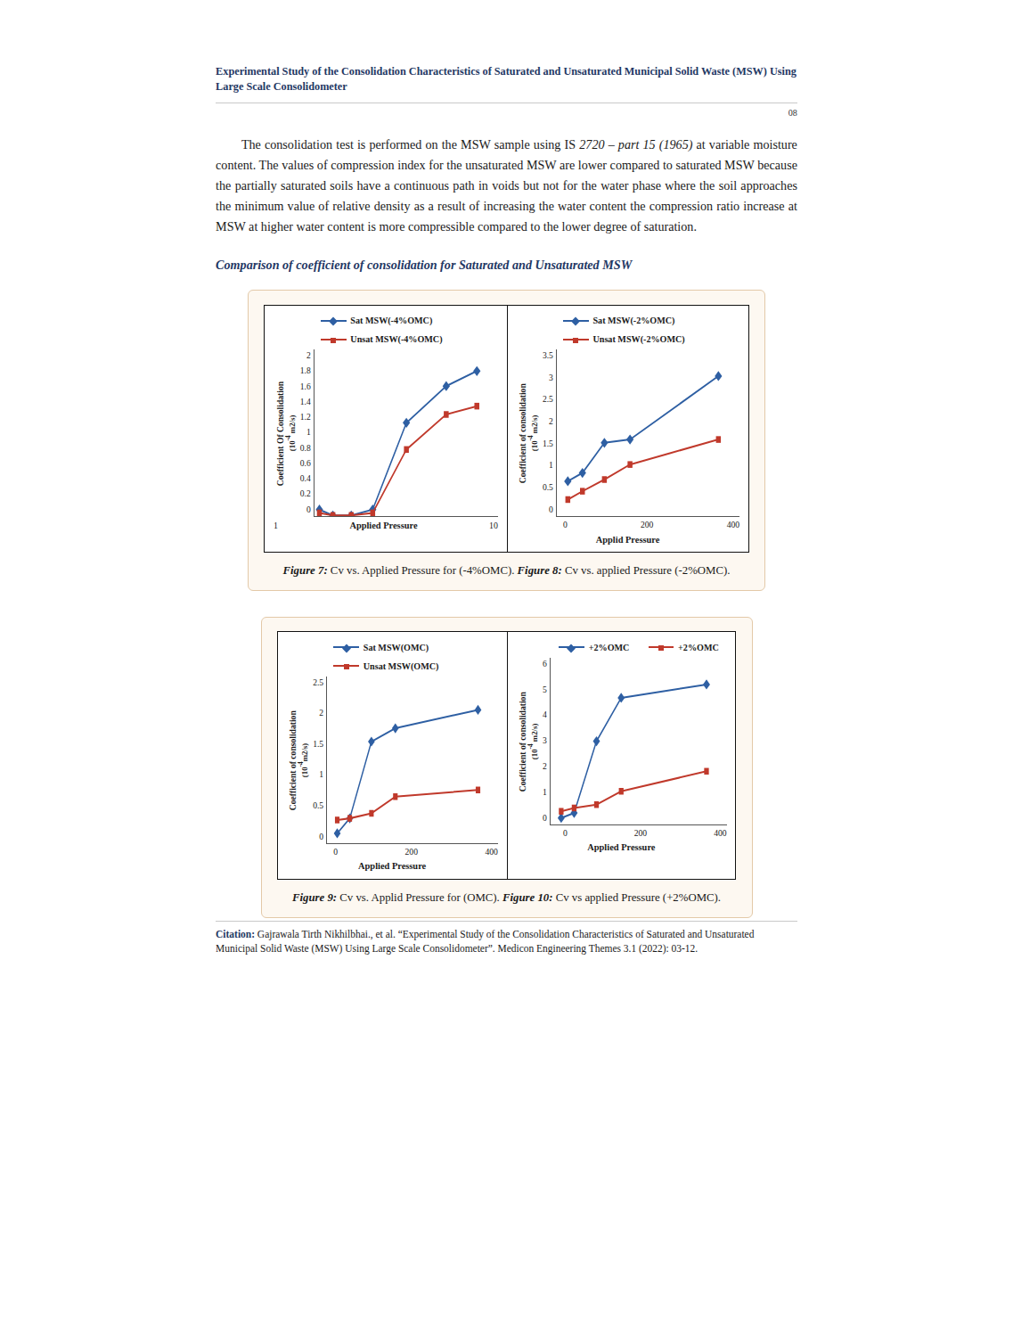Experimental Study of the Consolidation Characteristics of Saturated and Unsaturated Municipal Solid Waste (MSW) Using Large Scale Consolidometer
08
The consolidation test is performed on the MSW sample using IS 2720 – part 15 (1965) at variable moisture content. The values of compression index for the unsaturated MSW are lower compared to saturated MSW because the partially saturated soils have a continuous path in voids but not for the water phase where the soil approaches the minimum value of relative density as a result of increasing the water content the compression ratio increase at MSW at higher water content is more compressible compared to the lower degree of saturation.
Comparison of coefficient of consolidation for Saturated and Unsaturated MSW
Sat MSW(-4%OMC)
Unsat MSW(-4%OMC)
Coefficient Of Consolidation
(10-4 m2/s)
21.81.61.41.210.80.60.40.20
1 Applied Pressure 10
Sat MSW(-2%OMC)
Unsat MSW(-2%OMC)
Coefficient of consolidation
(10-4 m2/s)
3.532.521.510.50
0200400
Applid Pressure
Figure 7: Cv vs. Applied Pressure for (-4%OMC). Figure 8: Cv vs. applied Pressure (-2%OMC).
Sat MSW(OMC)
Unsat MSW(OMC)
Coefficient of consolidation
(10-4m2/s)
2.521.510.50
0200400
Applied Pressure
+2%OMC
+2%OMC
Coefficient of consolidation
(10-4 m2/s)
6543210
0200400
Applied Pressure
Figure 9: Cv vs. Applid Pressure for (OMC). Figure 10: Cv vs applied Pressure (+2%OMC).
Citation: Gajrawala Tirth Nikhilbhai., et al. “Experimental Study of the Consolidation Characteristics of Saturated and Unsaturated Municipal Solid Waste (MSW) Using Large Scale Consolidometer”. Medicon Engineering Themes 3.1 (2022): 03-12.